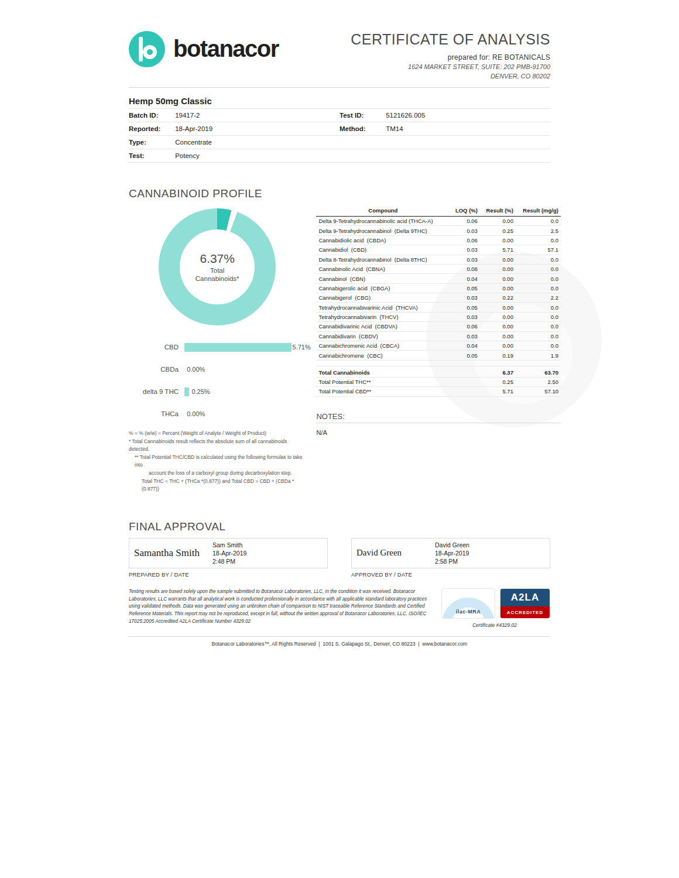botanacor
CERTIFICATE OF ANALYSIS
prepared for: RE BOTANICALS
1624 MARKET STREET, SUITE: 202 PMB-91700
DENVER, CO 80202
Hemp 50mg Classic
| Batch ID: | 19417-2 | Test ID: | 5121626.005 |
| Reported: | 18-Apr-2019 | Method: | TM14 |
| Type: | Concentrate | | |
| Test: | Potency | | |
CANNABINOID PROFILE
6.37%
Total
Cannabinoids*
CBD
5.71%
CBDa
0.00%
delta 9 THC
0.25%
THCa
0.00%
% = % (w/w) = Percent (Weight of Analyte / Weight of Product)
* Total Cannabinoids result reflects the absolute sum of all cannabinoids detected.
** Total Potential THC/CBD is calculated using the following formulas to take into
account the loss of a carboxyl group during decarboxylation step.
Total THC = THC + (THCa *(0.877)) and Total CBD = CBD + (CBDa *(0.877))
| Compound | LOQ (%) | Result (%) | Result (mg/g) |
| --- | --- | --- | --- |
| Delta 9-Tetrahydrocannabinolic acid (THCA-A) | 0.06 | 0.00 | 0.0 |
| Delta 9-Tetrahydrocannabinol (Delta 9THC) | 0.03 | 0.25 | 2.5 |
| Cannabidiolic acid (CBDA) | 0.06 | 0.00 | 0.0 |
| Cannabidiol (CBD) | 0.03 | 5.71 | 57.1 |
| Delta 8-Tetrahydrocannabinol (Delta 8THC) | 0.03 | 0.00 | 0.0 |
| Cannabinolic Acid (CBNA) | 0.08 | 0.00 | 0.0 |
| Cannabinol (CBN) | 0.04 | 0.00 | 0.0 |
| Cannabigerolic acid (CBGA) | 0.05 | 0.00 | 0.0 |
| Cannabigerol (CBG) | 0.03 | 0.22 | 2.2 |
| Tetrahydrocannabivarinic Acid (THCVA) | 0.05 | 0.00 | 0.0 |
| Tetrahydrocannabivarin (THCV) | 0.03 | 0.00 | 0.0 |
| Cannabidivarinic Acid (CBDVA) | 0.06 | 0.00 | 0.0 |
| Cannabidivarin (CBDV) | 0.03 | 0.00 | 0.0 |
| Cannabichromenic Acid (CBCA) | 0.04 | 0.00 | 0.0 |
| Cannabichromene (CBC) | 0.05 | 0.19 | 1.9 |
| Total Cannabinoids | | 6.37 | 63.70 |
| Total Potential THC** | | 0.25 | 2.50 |
| Total Potential CBD** | | 5.71 | 57.10 |
NOTES:
N/A
FINAL APPROVAL
Samantha Smith
Sam Smith
18-Apr-2019
2:48 PM
PREPARED BY / DATE
David Green
David Green
18-Apr-2019
2:58 PM
APPROVED BY / DATE
Testing results are based solely upon the sample submitted to Botanacor Laboratories, LLC, in the condition it was received. Botanacor Laboratories, LLC warrants that all analytical work is conducted professionally in accordance with all applicable standard laboratory practices using validated methods. Data was generated using an unbroken chain of comparison to NIST traceable Reference Standards and Certified Reference Materials. This report may not be reproduced, except in full, without the written approval of Botanacor Laboratories, LLC. ISO/IEC 17025:2005 Accredited A2LA Certificate Number 4329.02
ilac-MRA
A2LA
ACCREDITED
Certificate #4329.02
Botanacor Laboratories™, All Rights Reserved | 1001 S. Galapago St., Denver, CO 80223 | www.botanacor.com